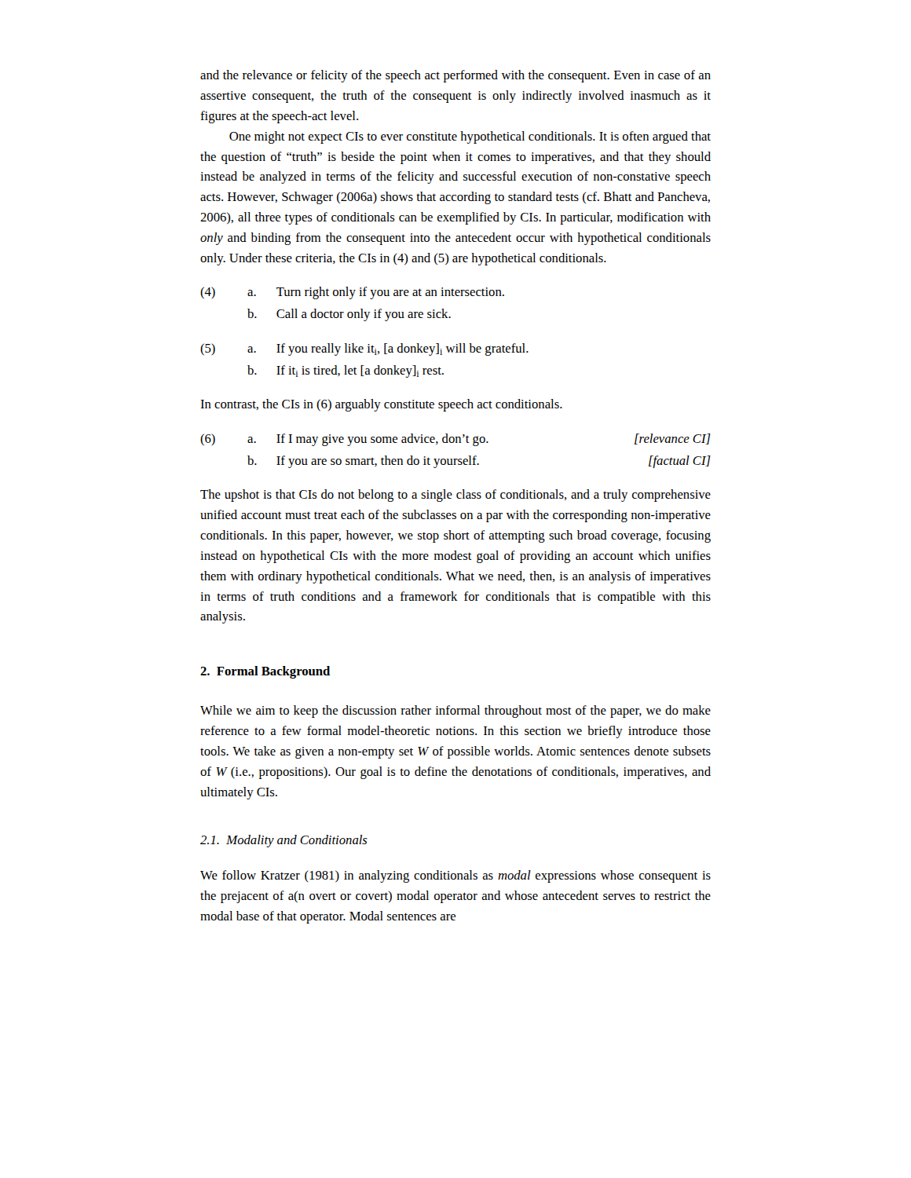and the relevance or felicity of the speech act performed with the consequent. Even in case of an assertive consequent, the truth of the consequent is only indirectly involved inasmuch as it figures at the speech-act level.
One might not expect CIs to ever constitute hypothetical conditionals. It is often argued that the question of “truth” is beside the point when it comes to imperatives, and that they should instead be analyzed in terms of the felicity and successful execution of non-constative speech acts. However, Schwager (2006a) shows that according to standard tests (cf. Bhatt and Pancheva, 2006), all three types of conditionals can be exemplified by CIs. In particular, modification with only and binding from the consequent into the antecedent occur with hypothetical conditionals only. Under these criteria, the CIs in (4) and (5) are hypothetical conditionals.
(4)
a.
Turn right only if you are at an intersection.
b.
Call a doctor only if you are sick.
(5)
a.
If you really like iti, [a donkey]i will be grateful.
b.
If iti is tired, let [a donkey]i rest.
In contrast, the CIs in (6) arguably constitute speech act conditionals.
(6)
a.
[relevance CI] If I may give you some advice, don’t go.
b.
[factual CI] If you are so smart, then do it yourself.
The upshot is that CIs do not belong to a single class of conditionals, and a truly comprehensive unified account must treat each of the subclasses on a par with the corresponding non-imperative conditionals. In this paper, however, we stop short of attempting such broad coverage, focusing instead on hypothetical CIs with the more modest goal of providing an account which unifies them with ordinary hypothetical conditionals. What we need, then, is an analysis of imperatives in terms of truth conditions and a framework for conditionals that is compatible with this analysis.
2. Formal Background
While we aim to keep the discussion rather informal throughout most of the paper, we do make reference to a few formal model-theoretic notions. In this section we briefly introduce those tools. We take as given a non-empty set W of possible worlds. Atomic sentences denote subsets of W (i.e., propositions). Our goal is to define the denotations of conditionals, imperatives, and ultimately CIs.
2.1. Modality and Conditionals
We follow Kratzer (1981) in analyzing conditionals as modal expressions whose consequent is the prejacent of a(n overt or covert) modal operator and whose antecedent serves to restrict the modal base of that operator. Modal sentences are